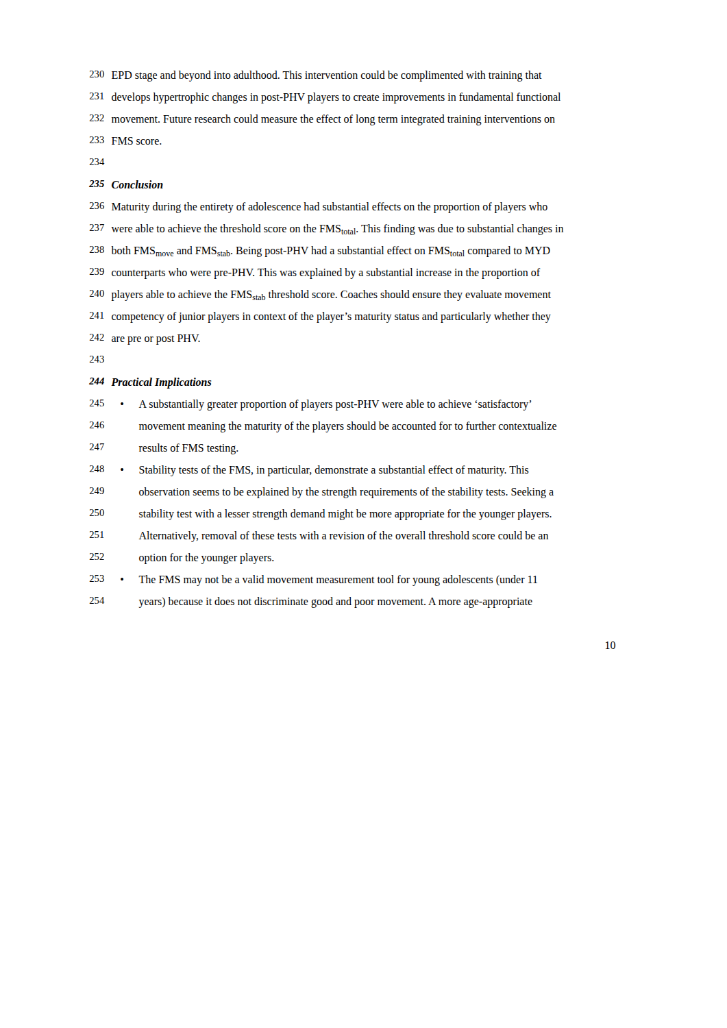230 EPD stage and beyond into adulthood. This intervention could be complimented with training that
231develops hypertrophic changes in post-PHV players to create improvements in fundamental functional
232movement. Future research could measure the effect of long term integrated training interventions on
233 FMS score.
234
235 Conclusion
236 Maturity during the entirety of adolescence had substantial effects on the proportion of players who
237were able to achieve the threshold score on the FMStotal. This finding was due to substantial changes in
238both FMSmove and FMSstab. Being post-PHV had a substantial effect on FMStotal compared to MYD
239counterparts who were pre-PHV. This was explained by a substantial increase in the proportion of
240players able to achieve the FMSstab threshold score. Coaches should ensure they evaluate movement
241competency of junior players in context of the player’s maturity status and particularly whether they
242are pre or post PHV.
243
244 Practical Implications
245•A substantially greater proportion of players post-PHV were able to achieve ‘satisfactory’
246movement meaning the maturity of the players should be accounted for to further contextualize
247results of FMS testing.
248•Stability tests of the FMS, in particular, demonstrate a substantial effect of maturity. This
249observation seems to be explained by the strength requirements of the stability tests. Seeking a
250stability test with a lesser strength demand might be more appropriate for the younger players.
251 Alternatively, removal of these tests with a revision of the overall threshold score could be an
252option for the younger players.
253•The FMS may not be a valid movement measurement tool for young adolescents (under 11
254years) because it does not discriminate good and poor movement. A more age-appropriate
10